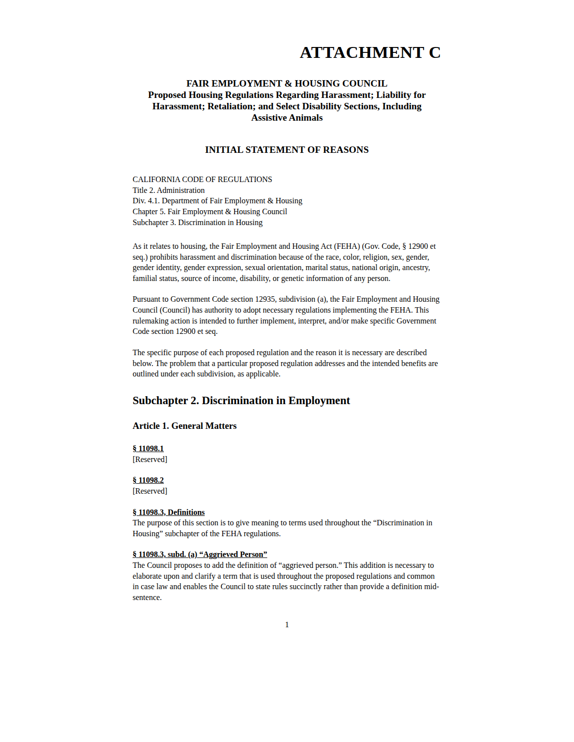ATTACHMENT C
FAIR EMPLOYMENT & HOUSING COUNCIL
Proposed Housing Regulations Regarding Harassment; Liability for
Harassment; Retaliation; and Select Disability Sections, Including
Assistive Animals
INITIAL STATEMENT OF REASONS
CALIFORNIA CODE OF REGULATIONS
Title 2. Administration
Div. 4.1. Department of Fair Employment & Housing
Chapter 5. Fair Employment & Housing Council
Subchapter 3. Discrimination in Housing
As it relates to housing, the Fair Employment and Housing Act (FEHA) (Gov. Code, § 12900 et seq.) prohibits harassment and discrimination because of the race, color, religion, sex, gender, gender identity, gender expression, sexual orientation, marital status, national origin, ancestry, familial status, source of income, disability, or genetic information of any person.
Pursuant to Government Code section 12935, subdivision (a), the Fair Employment and Housing Council (Council) has authority to adopt necessary regulations implementing the FEHA. This rulemaking action is intended to further implement, interpret, and/or make specific Government Code section 12900 et seq.
The specific purpose of each proposed regulation and the reason it is necessary are described below. The problem that a particular proposed regulation addresses and the intended benefits are outlined under each subdivision, as applicable.
Subchapter 2. Discrimination in Employment
Article 1. General Matters
§ 11098.1
[Reserved]
§ 11098.2
[Reserved]
§ 11098.3, Definitions
The purpose of this section is to give meaning to terms used throughout the “Discrimination in Housing” subchapter of the FEHA regulations.
§ 11098.3, subd. (a) “Aggrieved Person”
The Council proposes to add the definition of “aggrieved person.” This addition is necessary to elaborate upon and clarify a term that is used throughout the proposed regulations and common in case law and enables the Council to state rules succinctly rather than provide a definition mid-sentence.
1